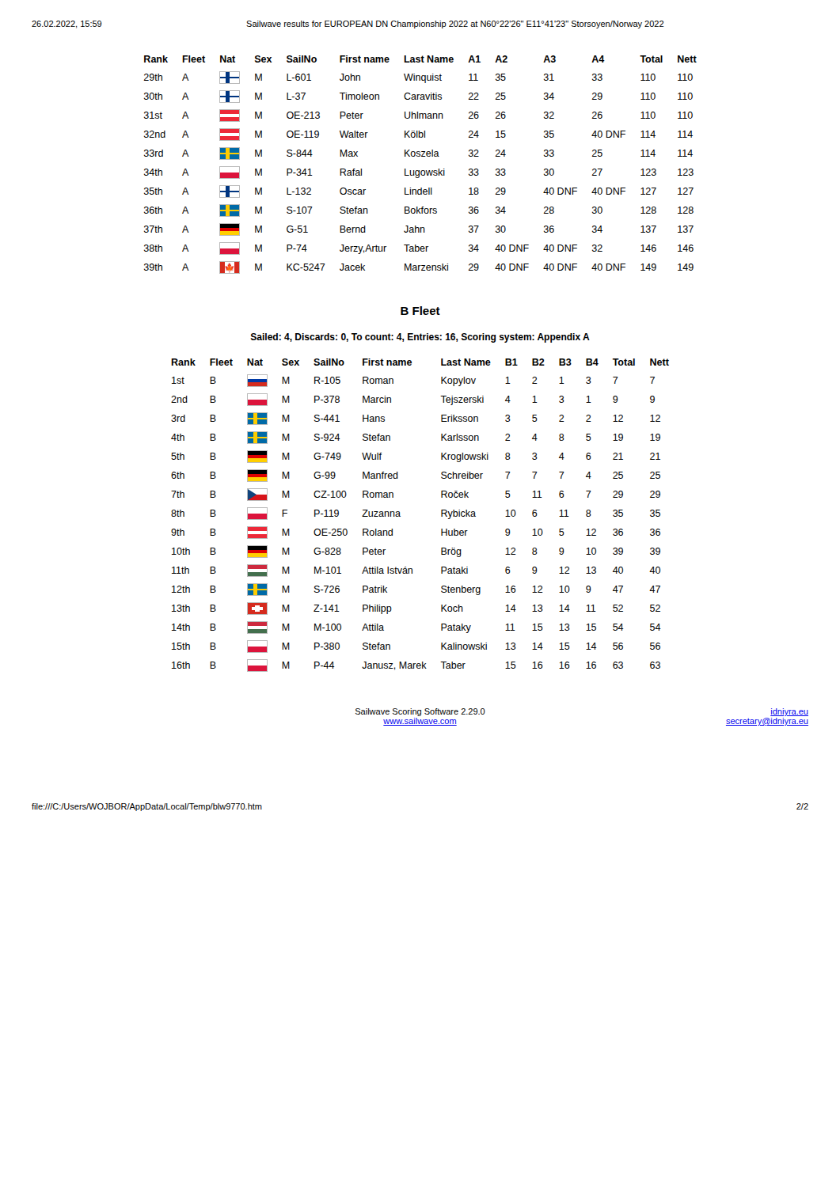26.02.2022, 15:59
Sailwave results for EUROPEAN DN Championship 2022 at N60°22'26" E11°41'23" Storsoyen/Norway 2022
| Rank | Fleet | Nat | Sex | SailNo | First name | Last Name | A1 | A2 | A3 | A4 | Total | Nett |
| --- | --- | --- | --- | --- | --- | --- | --- | --- | --- | --- | --- | --- |
| 29th | A | | M | L-601 | John | Winquist | 11 | 35 | 31 | 33 | 110 | 110 |
| 30th | A | | M | L-37 | Timoleon | Caravitis | 22 | 25 | 34 | 29 | 110 | 110 |
| 31st | A | | M | OE-213 | Peter | Uhlmann | 26 | 26 | 32 | 26 | 110 | 110 |
| 32nd | A | | M | OE-119 | Walter | Kölbl | 24 | 15 | 35 | 40 DNF | 114 | 114 |
| 33rd | A | | M | S-844 | Max | Koszela | 32 | 24 | 33 | 25 | 114 | 114 |
| 34th | A | | M | P-341 | Rafal | Lugowski | 33 | 33 | 30 | 27 | 123 | 123 |
| 35th | A | | M | L-132 | Oscar | Lindell | 18 | 29 | 40 DNF | 40 DNF | 127 | 127 |
| 36th | A | | M | S-107 | Stefan | Bokfors | 36 | 34 | 28 | 30 | 128 | 128 |
| 37th | A | | M | G-51 | Bernd | Jahn | 37 | 30 | 36 | 34 | 137 | 137 |
| 38th | A | | M | P-74 | Jerzy,Artur | Taber | 34 | 40 DNF | 40 DNF | 32 | 146 | 146 |
| 39th | A | 🍁 | M | KC-5247 | Jacek | Marzenski | 29 | 40 DNF | 40 DNF | 40 DNF | 149 | 149 |
B Fleet
Sailed: 4, Discards: 0, To count: 4, Entries: 16, Scoring system: Appendix A
| Rank | Fleet | Nat | Sex | SailNo | First name | Last Name | B1 | B2 | B3 | B4 | Total | Nett |
| --- | --- | --- | --- | --- | --- | --- | --- | --- | --- | --- | --- | --- |
| 1st | B | | M | R-105 | Roman | Kopylov | 1 | 2 | 1 | 3 | 7 | 7 |
| 2nd | B | | M | P-378 | Marcin | Tejszerski | 4 | 1 | 3 | 1 | 9 | 9 |
| 3rd | B | | M | S-441 | Hans | Eriksson | 3 | 5 | 2 | 2 | 12 | 12 |
| 4th | B | | M | S-924 | Stefan | Karlsson | 2 | 4 | 8 | 5 | 19 | 19 |
| 5th | B | | M | G-749 | Wulf | Kroglowski | 8 | 3 | 4 | 6 | 21 | 21 |
| 6th | B | | M | G-99 | Manfred | Schreiber | 7 | 7 | 7 | 4 | 25 | 25 |
| 7th | B | | M | CZ-100 | Roman | Roček | 5 | 11 | 6 | 7 | 29 | 29 |
| 8th | B | | F | P-119 | Zuzanna | Rybicka | 10 | 6 | 11 | 8 | 35 | 35 |
| 9th | B | | M | OE-250 | Roland | Huber | 9 | 10 | 5 | 12 | 36 | 36 |
| 10th | B | | M | G-828 | Peter | Brög | 12 | 8 | 9 | 10 | 39 | 39 |
| 11th | B | | M | M-101 | Attila István | Pataki | 6 | 9 | 12 | 13 | 40 | 40 |
| 12th | B | | M | S-726 | Patrik | Stenberg | 16 | 12 | 10 | 9 | 47 | 47 |
| 13th | B | | M | Z-141 | Philipp | Koch | 14 | 13 | 14 | 11 | 52 | 52 |
| 14th | B | | M | M-100 | Attila | Pataky | 11 | 15 | 13 | 15 | 54 | 54 |
| 15th | B | | M | P-380 | Stefan | Kalinowski | 13 | 14 | 15 | 14 | 56 | 56 |
| 16th | B | | M | P-44 | Janusz, Marek | Taber | 15 | 16 | 16 | 16 | 63 | 63 |
Sailwave Scoring Software 2.29.0
www.sailwave.com
idniyra.eu
secretary@idniyra.eu
file:///C:/Users/WOJBOR/AppData/Local/Temp/blw9770.htm
2/2